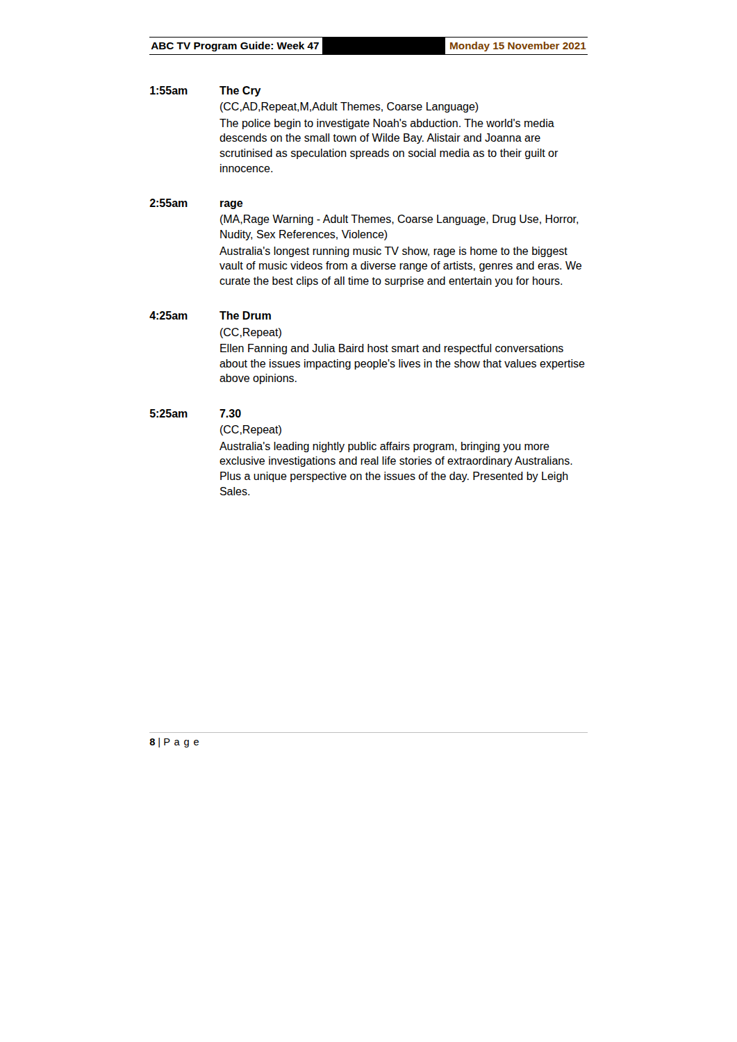ABC TV Program Guide: Week 47
Monday 15 November 2021
1:55am
The Cry
(CC,AD,Repeat,M,Adult Themes, Coarse Language)
The police begin to investigate Noah's abduction. The world's media descends on the small town of Wilde Bay. Alistair and Joanna are scrutinised as speculation spreads on social media as to their guilt or innocence.
2:55am
rage
(MA,Rage Warning - Adult Themes, Coarse Language, Drug Use, Horror, Nudity, Sex References, Violence)
Australia's longest running music TV show, rage is home to the biggest vault of music videos from a diverse range of artists, genres and eras. We curate the best clips of all time to surprise and entertain you for hours.
4:25am
The Drum
(CC,Repeat)
Ellen Fanning and Julia Baird host smart and respectful conversations about the issues impacting people's lives in the show that values expertise above opinions.
5:25am
7.30
(CC,Repeat)
Australia's leading nightly public affairs program, bringing you more exclusive investigations and real life stories of extraordinary Australians. Plus a unique perspective on the issues of the day. Presented by Leigh Sales.
8 | P a g e